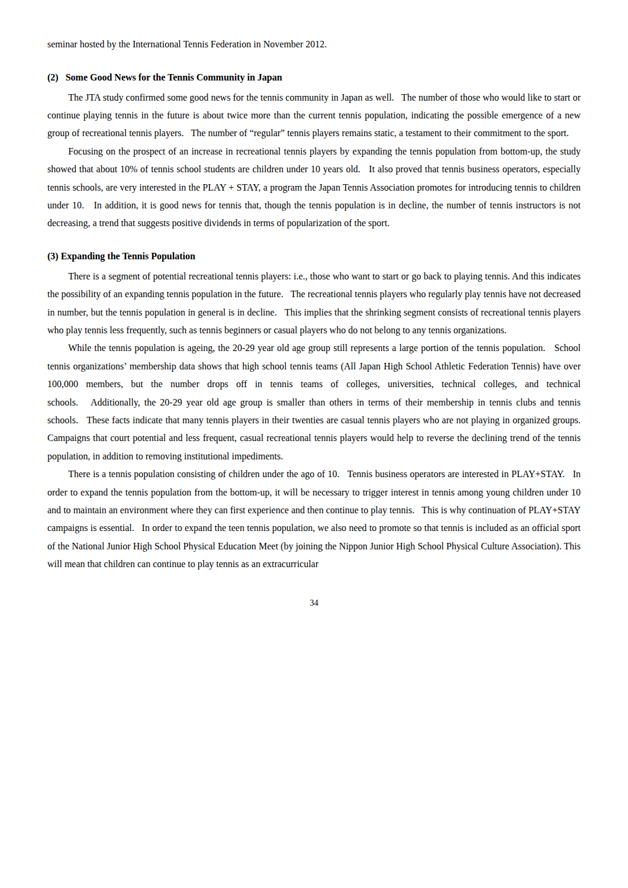seminar hosted by the International Tennis Federation in November 2012.
(2) Some Good News for the Tennis Community in Japan
The JTA study confirmed some good news for the tennis community in Japan as well. The number of those who would like to start or continue playing tennis in the future is about twice more than the current tennis population, indicating the possible emergence of a new group of recreational tennis players. The number of “regular” tennis players remains static, a testament to their commitment to the sport.
Focusing on the prospect of an increase in recreational tennis players by expanding the tennis population from bottom-up, the study showed that about 10% of tennis school students are children under 10 years old. It also proved that tennis business operators, especially tennis schools, are very interested in the PLAY + STAY, a program the Japan Tennis Association promotes for introducing tennis to children under 10. In addition, it is good news for tennis that, though the tennis population is in decline, the number of tennis instructors is not decreasing, a trend that suggests positive dividends in terms of popularization of the sport.
(3) Expanding the Tennis Population
There is a segment of potential recreational tennis players: i.e., those who want to start or go back to playing tennis. And this indicates the possibility of an expanding tennis population in the future. The recreational tennis players who regularly play tennis have not decreased in number, but the tennis population in general is in decline. This implies that the shrinking segment consists of recreational tennis players who play tennis less frequently, such as tennis beginners or casual players who do not belong to any tennis organizations.
While the tennis population is ageing, the 20-29 year old age group still represents a large portion of the tennis population. School tennis organizations’ membership data shows that high school tennis teams (All Japan High School Athletic Federation Tennis) have over 100,000 members, but the number drops off in tennis teams of colleges, universities, technical colleges, and technical schools. Additionally, the 20-29 year old age group is smaller than others in terms of their membership in tennis clubs and tennis schools. These facts indicate that many tennis players in their twenties are casual tennis players who are not playing in organized groups. Campaigns that court potential and less frequent, casual recreational tennis players would help to reverse the declining trend of the tennis population, in addition to removing institutional impediments.
There is a tennis population consisting of children under the ago of 10. Tennis business operators are interested in PLAY+STAY. In order to expand the tennis population from the bottom-up, it will be necessary to trigger interest in tennis among young children under 10 and to maintain an environment where they can first experience and then continue to play tennis. This is why continuation of PLAY+STAY campaigns is essential. In order to expand the teen tennis population, we also need to promote so that tennis is included as an official sport of the National Junior High School Physical Education Meet (by joining the Nippon Junior High School Physical Culture Association). This will mean that children can continue to play tennis as an extracurricular
34